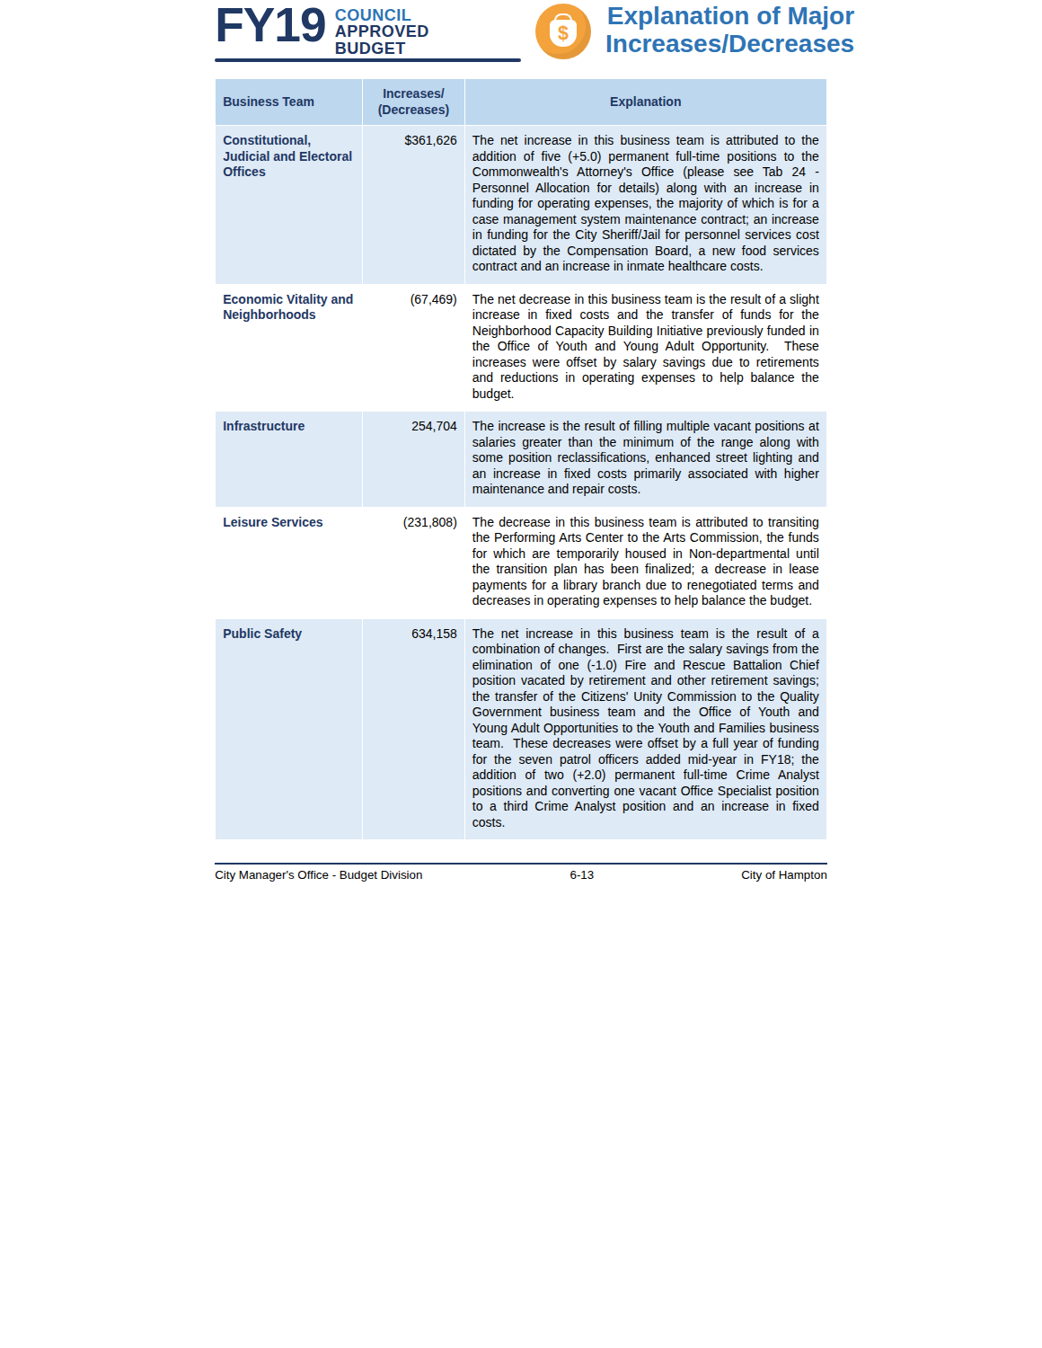FY19 COUNCIL APPROVED BUDGET
Explanation of Major
Increases/Decreases
| Business Team | Increases/ (Decreases) | Explanation |
| --- | --- | --- |
| Constitutional, Judicial and Electoral Offices | $361,626 | The net increase in this business team is attributed to the addition of five (+5.0) permanent full-time positions to the Commonwealth's Attorney's Office (please see Tab 24 - Personnel Allocation for details) along with an increase in funding for operating expenses, the majority of which is for a case management system maintenance contract; an increase in funding for the City Sheriff/Jail for personnel services cost dictated by the Compensation Board, a new food services contract and an increase in inmate healthcare costs. |
| Economic Vitality and Neighborhoods | (67,469) | The net decrease in this business team is the result of a slight increase in fixed costs and the transfer of funds for the Neighborhood Capacity Building Initiative previously funded in the Office of Youth and Young Adult Opportunity. These increases were offset by salary savings due to retirements and reductions in operating expenses to help balance the budget. |
| Infrastructure | 254,704 | The increase is the result of filling multiple vacant positions at salaries greater than the minimum of the range along with some position reclassifications, enhanced street lighting and an increase in fixed costs primarily associated with higher maintenance and repair costs. |
| Leisure Services | (231,808) | The decrease in this business team is attributed to transiting the Performing Arts Center to the Arts Commission, the funds for which are temporarily housed in Non-departmental until the transition plan has been finalized; a decrease in lease payments for a library branch due to renegotiated terms and decreases in operating expenses to help balance the budget. |
| Public Safety | 634,158 | The net increase in this business team is the result of a combination of changes. First are the salary savings from the elimination of one (-1.0) Fire and Rescue Battalion Chief position vacated by retirement and other retirement savings; the transfer of the Citizens' Unity Commission to the Quality Government business team and the Office of Youth and Young Adult Opportunities to the Youth and Families business team. These decreases were offset by a full year of funding for the seven patrol officers added mid-year in FY18; the addition of two (+2.0) permanent full-time Crime Analyst positions and converting one vacant Office Specialist position to a third Crime Analyst position and an increase in fixed costs. |
City Manager's Office - Budget Division
6-13
City of Hampton